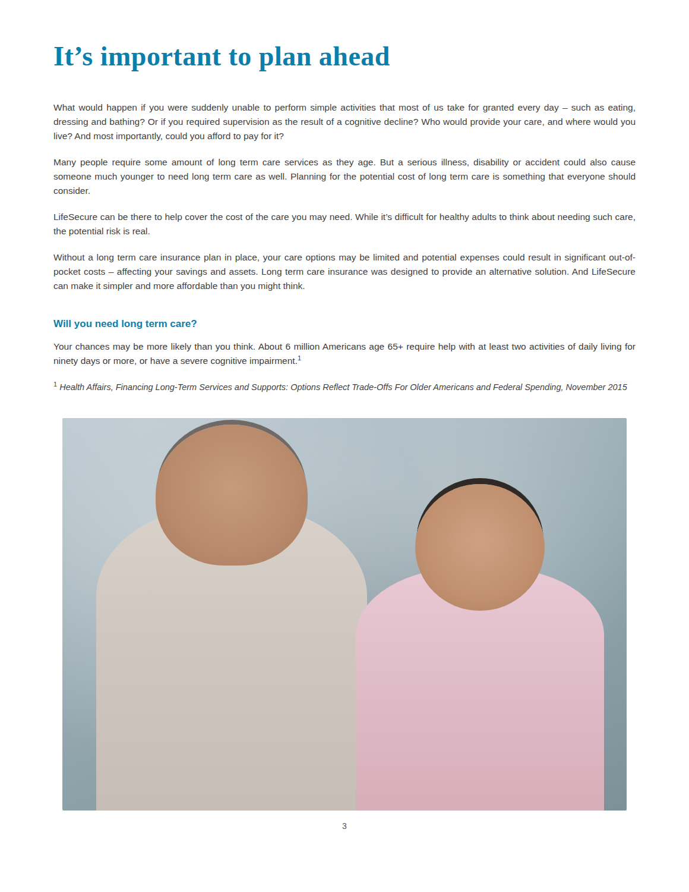It’s important to plan ahead
What would happen if you were suddenly unable to perform simple activities that most of us take for granted every day – such as eating, dressing and bathing? Or if you required supervision as the result of a cognitive decline? Who would provide your care, and where would you live? And most importantly, could you afford to pay for it?
Many people require some amount of long term care services as they age. But a serious illness, disability or accident could also cause someone much younger to need long term care as well. Planning for the potential cost of long term care is something that everyone should consider.
LifeSecure can be there to help cover the cost of the care you may need. While it’s difficult for healthy adults to think about needing such care, the potential risk is real.
Without a long term care insurance plan in place, your care options may be limited and potential expenses could result in significant out-of-pocket costs – affecting your savings and assets. Long term care insurance was designed to provide an alternative solution. And LifeSecure can make it simpler and more affordable than you might think.
Will you need long term care?
Your chances may be more likely than you think. About 6 million Americans age 65+ require help with at least two activities of daily living for ninety days or more, or have a severe cognitive impairment.1
1 Health Affairs, Financing Long-Term Services and Supports: Options Reflect Trade-Offs For Older Americans and Federal Spending, November 2015
3